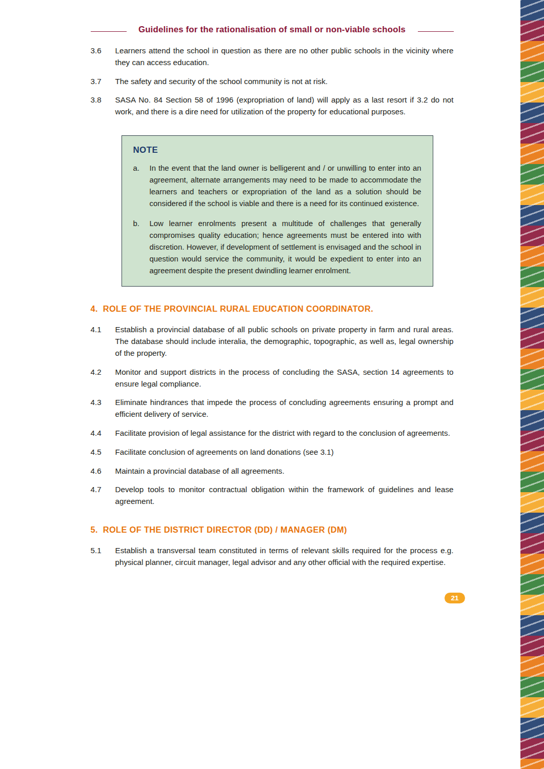Guidelines for the rationalisation of small or non-viable schools
3.6
Learners attend the school in question as there are no other public schools in the vicinity where they can access education.
3.7
The safety and security of the school community is not at risk.
3.8
SASA No. 84 Section 58 of 1996 (expropriation of land) will apply as a last resort if 3.2 do not work, and there is a dire need for utilization of the property for educational purposes.
NOTE
a.
In the event that the land owner is belligerent and / or unwilling to enter into an agreement, alternate arrangements may need to be made to accommodate the learners and teachers or expropriation of the land as a solution should be considered if the school is viable and there is a need for its continued existence.
b.
Low learner enrolments present a multitude of challenges that generally compromises quality education; hence agreements must be entered into with discretion. However, if development of settlement is envisaged and the school in question would service the community, it would be expedient to enter into an agreement despite the present dwindling learner enrolment.
4. Role of the Provincial Rural Education Coordinator.
4.1
Establish a provincial database of all public schools on private property in farm and rural areas. The database should include interalia, the demographic, topographic, as well as, legal ownership of the property.
4.2
Monitor and support districts in the process of concluding the SASA, section 14 agreements to ensure legal compliance.
4.3
Eliminate hindrances that impede the process of concluding agreements ensuring a prompt and efficient delivery of service.
4.4
Facilitate provision of legal assistance for the district with regard to the conclusion of agreements.
4.5
Facilitate conclusion of agreements on land donations (see 3.1)
4.6
Maintain a provincial database of all agreements.
4.7
Develop tools to monitor contractual obligation within the framework of guidelines and lease agreement.
5. Role of the District Director (DD) / Manager (DM)
5.1
Establish a transversal team constituted in terms of relevant skills required for the process e.g. physical planner, circuit manager, legal advisor and any other official with the required expertise.
21